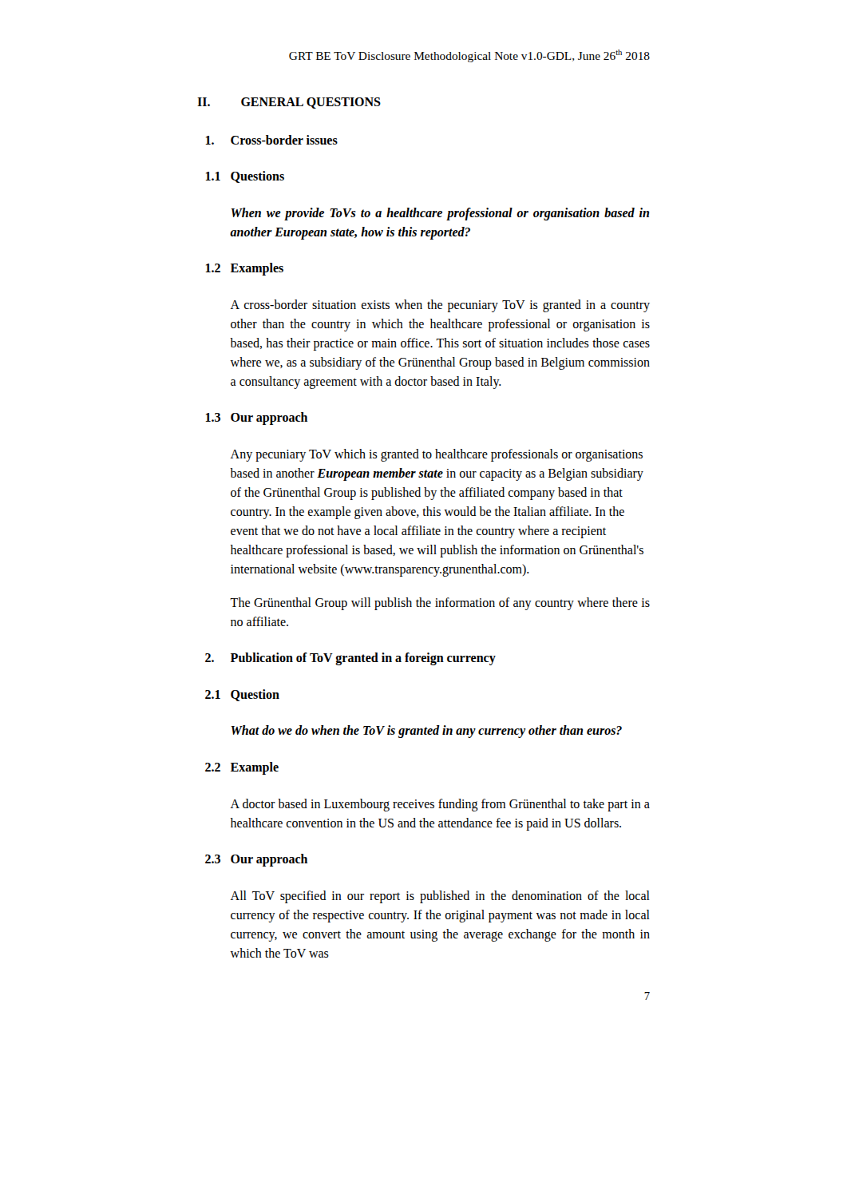GRT BE ToV Disclosure Methodological Note v1.0-GDL, June 26th 2018
II.
GENERAL QUESTIONS
1.
Cross-border issues
1.1
Questions
When we provide ToVs to a healthcare professional or organisation based in another European state, how is this reported?
1.2
Examples
A cross-border situation exists when the pecuniary ToV is granted in a country other than the country in which the healthcare professional or organisation is based, has their practice or main office. This sort of situation includes those cases where we, as a subsidiary of the Grünenthal Group based in Belgium commission a consultancy agreement with a doctor based in Italy.
1.3
Our approach
Any pecuniary ToV which is granted to healthcare professionals or organisations based in another European member state in our capacity as a Belgian subsidiary of the Grünenthal Group is published by the affiliated company based in that country. In the example given above, this would be the Italian affiliate. In the event that we do not have a local affiliate in the country where a recipient healthcare professional is based, we will publish the information on Grünenthal's international website (www.transparency.grunenthal.com).
The Grünenthal Group will publish the information of any country where there is no affiliate.
2.
Publication of ToV granted in a foreign currency
2.1
Question
What do we do when the ToV is granted in any currency other than euros?
2.2
Example
A doctor based in Luxembourg receives funding from Grünenthal to take part in a healthcare convention in the US and the attendance fee is paid in US dollars.
2.3
Our approach
All ToV specified in our report is published in the denomination of the local currency of the respective country. If the original payment was not made in local currency, we convert the amount using the average exchange for the month in which the ToV was
7